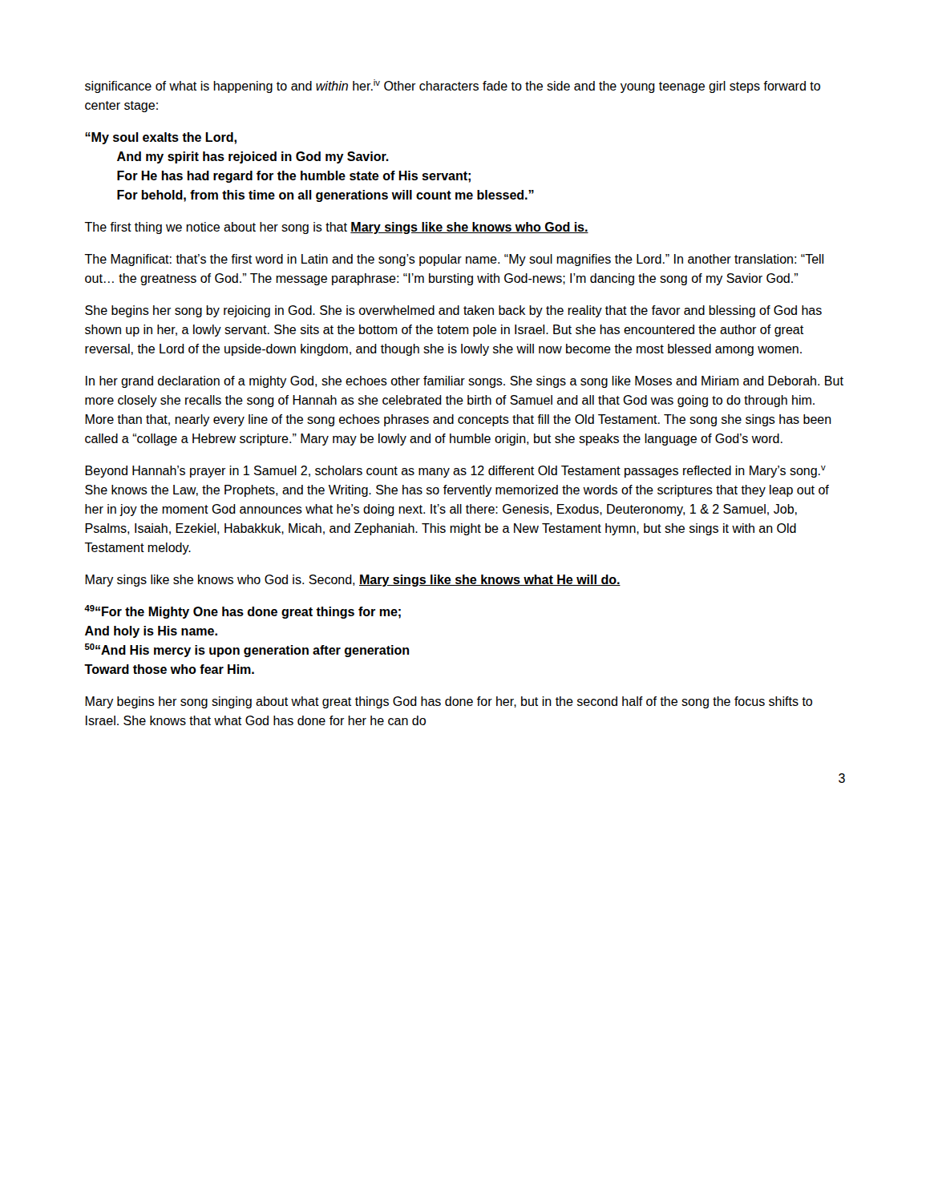significance of what is happening to and within her.iv Other characters fade to the side and the young teenage girl steps forward to center stage:
“My soul exalts the Lord,
And my spirit has rejoiced in God my Savior. For He has had regard for the humble state of His servant; For behold, from this time on all generations will count me blessed.”
The first thing we notice about her song is that Mary sings like she knows who God is.
The Magnificat: that’s the first word in Latin and the song’s popular name. “My soul magnifies the Lord.” In another translation: “Tell out… the greatness of God.” The message paraphrase: “I’m bursting with God-news; I’m dancing the song of my Savior God.”
She begins her song by rejoicing in God. She is overwhelmed and taken back by the reality that the favor and blessing of God has shown up in her, a lowly servant. She sits at the bottom of the totem pole in Israel. But she has encountered the author of great reversal, the Lord of the upside-down kingdom, and though she is lowly she will now become the most blessed among women.
In her grand declaration of a mighty God, she echoes other familiar songs. She sings a song like Moses and Miriam and Deborah. But more closely she recalls the song of Hannah as she celebrated the birth of Samuel and all that God was going to do through him. More than that, nearly every line of the song echoes phrases and concepts that fill the Old Testament. The song she sings has been called a “collage a Hebrew scripture.” Mary may be lowly and of humble origin, but she speaks the language of God’s word.
Beyond Hannah’s prayer in 1 Samuel 2, scholars count as many as 12 different Old Testament passages reflected in Mary’s song.v She knows the Law, the Prophets, and the Writing. She has so fervently memorized the words of the scriptures that they leap out of her in joy the moment God announces what he’s doing next. It’s all there: Genesis, Exodus, Deuteronomy, 1 & 2 Samuel, Job, Psalms, Isaiah, Ezekiel, Habakkuk, Micah, and Zephaniah. This might be a New Testament hymn, but she sings it with an Old Testament melody.
Mary sings like she knows who God is. Second, Mary sings like she knows what He will do.
49“For the Mighty One has done great things for me;
And holy is His name.
50“And His mercy is upon generation after generation
Toward those who fear Him.
Mary begins her song singing about what great things God has done for her, but in the second half of the song the focus shifts to Israel. She knows that what God has done for her he can do
3